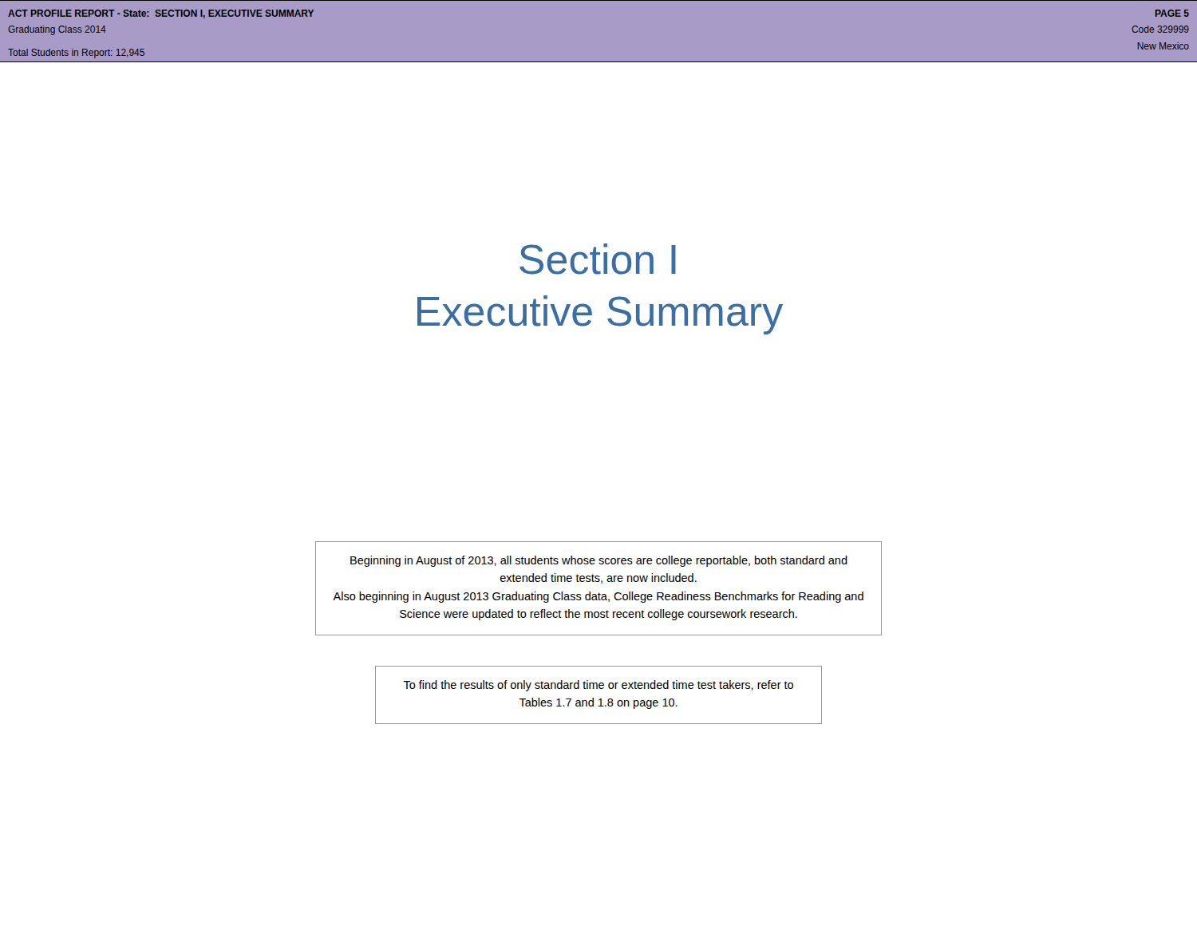ACT PROFILE REPORT - State: SECTION I, EXECUTIVE SUMMARY
Graduating Class 2014
PAGE 5
Code 329999
New Mexico
Total Students in Report: 12,945
Section I
Executive Summary
Beginning in August of 2013, all students whose scores are college reportable, both standard and extended time tests, are now included.
Also beginning in August 2013 Graduating Class data, College Readiness Benchmarks for Reading and Science were updated to reflect the most recent college coursework research.
To find the results of only standard time or extended time test takers, refer to Tables 1.7 and 1.8 on page 10.